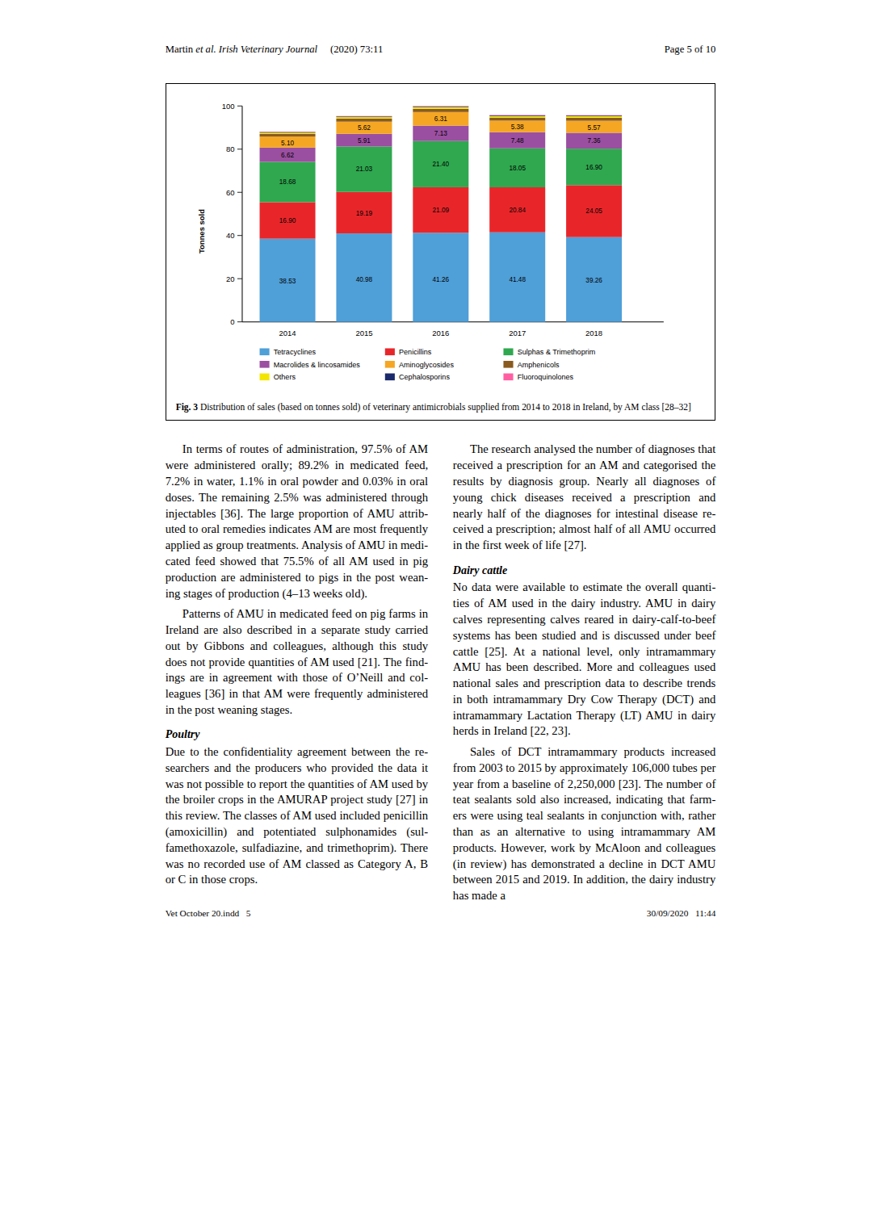Martin et al. Irish Veterinary Journal (2020) 73:11
Page 5 of 10
0 20 40 60 80 100 Tonnes sold 38.53 16.90 18.68 6.62 5.10 40.98 19.19 21.03 5.91 5.62 41.26 21.09 21.40 7.13 6.31 41.48 20.84 18.05 7.48 5.38 39.26 24.05 16.90 7.36 5.57 2014 2015 2016 2017 2018 Tetracyclines Penicillins Sulphas & Trimethoprim Macrolides & lincosamides Aminoglycosides Amphenicols Others Cephalosporins Fluoroquinolones
Fig. 3 Distribution of sales (based on tonnes sold) of veterinary antimicrobials supplied from 2014 to 2018 in Ireland, by AM class [28–32]
In terms of routes of administration, 97.5% of AM were administered orally; 89.2% in medicated feed, 7.2% in water, 1.1% in oral powder and 0.03% in oral doses. The remaining 2.5% was administered through injectables [36]. The large proportion of AMU attributed to oral remedies indicates AM are most frequently applied as group treatments. Analysis of AMU in medicated feed showed that 75.5% of all AM used in pig production are administered to pigs in the post weaning stages of production (4–13 weeks old).
Patterns of AMU in medicated feed on pig farms in Ireland are also described in a separate study carried out by Gibbons and colleagues, although this study does not provide quantities of AM used [21]. The findings are in agreement with those of O’Neill and colleagues [36] in that AM were frequently administered in the post weaning stages.
Poultry
Due to the confidentiality agreement between the researchers and the producers who provided the data it was not possible to report the quantities of AM used by the broiler crops in the AMURAP project study [27] in this review. The classes of AM used included penicillin (amoxicillin) and potentiated sulphonamides (sulfamethoxazole, sulfadiazine, and trimethoprim). There was no recorded use of AM classed as Category A, B or C in those crops.
The research analysed the number of diagnoses that received a prescription for an AM and categorised the results by diagnosis group. Nearly all diagnoses of young chick diseases received a prescription and nearly half of the diagnoses for intestinal disease received a prescription; almost half of all AMU occurred in the first week of life [27].
Dairy cattle
No data were available to estimate the overall quantities of AM used in the dairy industry. AMU in dairy calves representing calves reared in dairy-calf-to-beef systems has been studied and is discussed under beef cattle [25]. At a national level, only intramammary AMU has been described. More and colleagues used national sales and prescription data to describe trends in both intramammary Dry Cow Therapy (DCT) and intramammary Lactation Therapy (LT) AMU in dairy herds in Ireland [22, 23].
Sales of DCT intramammary products increased from 2003 to 2015 by approximately 106,000 tubes per year from a baseline of 2,250,000 [23]. The number of teat sealants sold also increased, indicating that farmers were using teal sealants in conjunction with, rather than as an alternative to using intramammary AM products. However, work by McAloon and colleagues (in review) has demonstrated a decline in DCT AMU between 2015 and 2019. In addition, the dairy industry has made a
Vet October 20.indd 5
30/09/2020 11:44